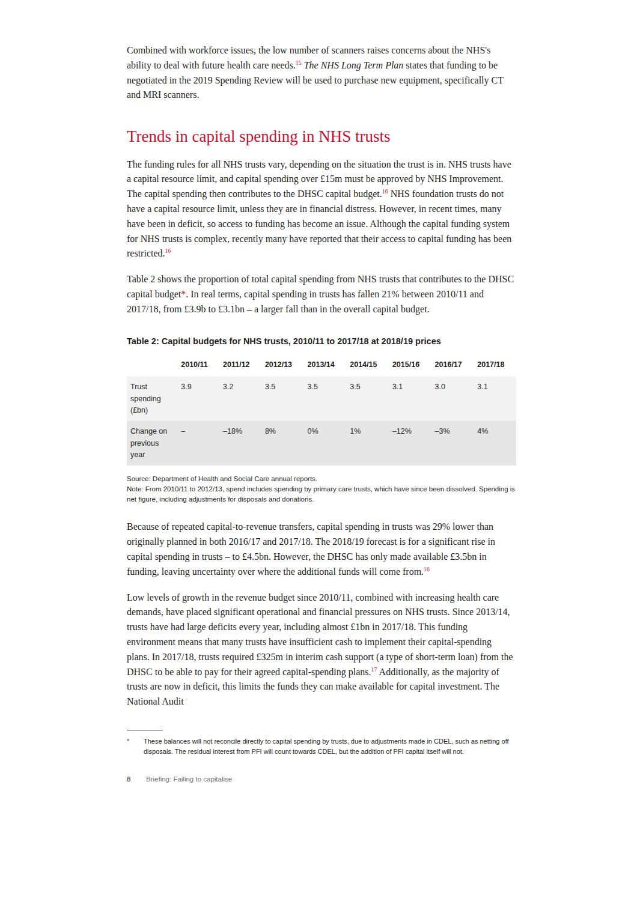Combined with workforce issues, the low number of scanners raises concerns about the NHS's ability to deal with future health care needs.15 The NHS Long Term Plan states that funding to be negotiated in the 2019 Spending Review will be used to purchase new equipment, specifically CT and MRI scanners.
Trends in capital spending in NHS trusts
The funding rules for all NHS trusts vary, depending on the situation the trust is in. NHS trusts have a capital resource limit, and capital spending over £15m must be approved by NHS Improvement. The capital spending then contributes to the DHSC capital budget.16 NHS foundation trusts do not have a capital resource limit, unless they are in financial distress. However, in recent times, many have been in deficit, so access to funding has become an issue. Although the capital funding system for NHS trusts is complex, recently many have reported that their access to capital funding has been restricted.16
Table 2 shows the proportion of total capital spending from NHS trusts that contributes to the DHSC capital budget*. In real terms, capital spending in trusts has fallen 21% between 2010/11 and 2017/18, from £3.9b to £3.1bn – a larger fall than in the overall capital budget.
Table 2: Capital budgets for NHS trusts, 2010/11 to 2017/18 at 2018/19 prices
| | 2010/11 | 2011/12 | 2012/13 | 2013/14 | 2014/15 | 2015/16 | 2016/17 | 2017/18 |
| --- | --- | --- | --- | --- | --- | --- | --- | --- |
| Trust spending (£bn) | 3.9 | 3.2 | 3.5 | 3.5 | 3.5 | 3.1 | 3.0 | 3.1 |
| Change on previous year | – | –18% | 8% | 0% | 1% | –12% | –3% | 4% |
Source: Department of Health and Social Care annual reports.
Note: From 2010/11 to 2012/13, spend includes spending by primary care trusts, which have since been dissolved. Spending is net figure, including adjustments for disposals and donations.
Because of repeated capital-to-revenue transfers, capital spending in trusts was 29% lower than originally planned in both 2016/17 and 2017/18. The 2018/19 forecast is for a significant rise in capital spending in trusts – to £4.5bn. However, the DHSC has only made available £3.5bn in funding, leaving uncertainty over where the additional funds will come from.16
Low levels of growth in the revenue budget since 2010/11, combined with increasing health care demands, have placed significant operational and financial pressures on NHS trusts. Since 2013/14, trusts have had large deficits every year, including almost £1bn in 2017/18. This funding environment means that many trusts have insufficient cash to implement their capital-spending plans. In 2017/18, trusts required £325m in interim cash support (a type of short-term loan) from the DHSC to be able to pay for their agreed capital-spending plans.17 Additionally, as the majority of trusts are now in deficit, this limits the funds they can make available for capital investment. The National Audit
*
These balances will not reconcile directly to capital spending by trusts, due to adjustments made in CDEL, such as netting off disposals. The residual interest from PFI will count towards CDEL, but the addition of PFI capital itself will not.
8
Briefing: Failing to capitalise